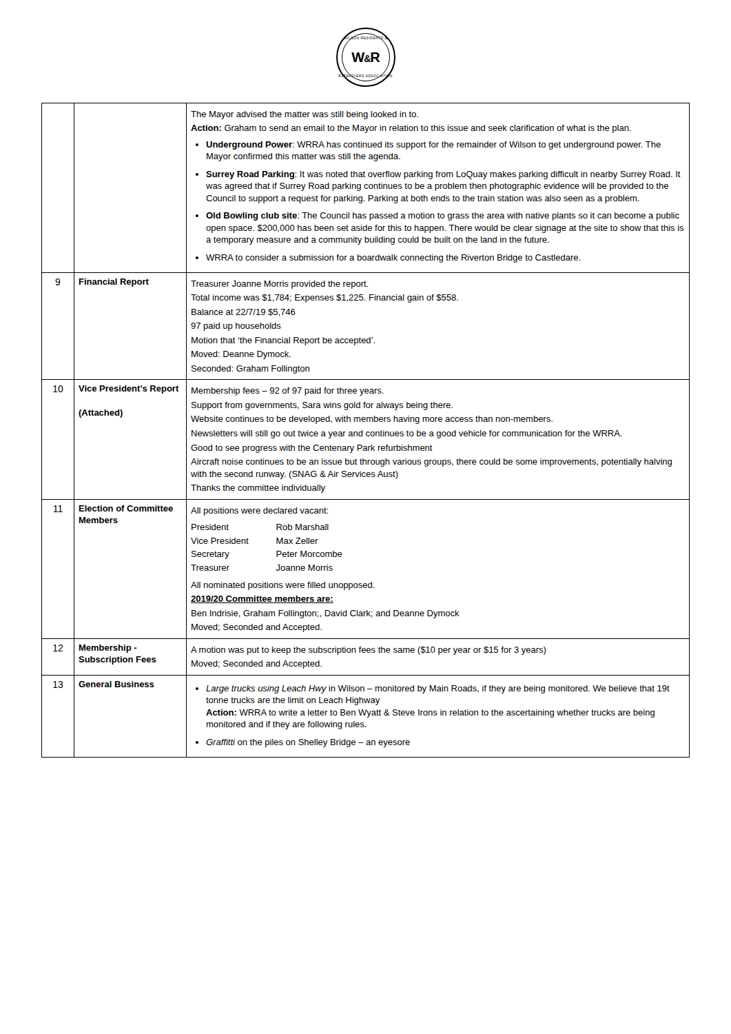WILSON RESIDENTS &
W&R
RATEPAYERS ASSOCIATION
| | | The Mayor advised the matter was still being looked in to. Action: Graham to send an email to the Mayor in relation to this issue and seek clarification of what is the plan. Underground Power : WRRA has continued its support for the remainder of Wilson to get underground power. The Mayor confirmed this matter was still the agenda. Surrey Road Parking : It was noted that overflow parking from LoQuay makes parking difficult in nearby Surrey Road. It was agreed that if Surrey Road parking continues to be a problem then photographic evidence will be provided to the Council to support a request for parking. Parking at both ends to the train station was also seen as a problem. Old Bowling club site : The Council has passed a motion to grass the area with native plants so it can become a public open space. $200,000 has been set aside for this to happen. There would be clear signage at the site to show that this is a temporary measure and a community building could be built on the land in the future. WRRA to consider a submission for a boardwalk connecting the Riverton Bridge to Castledare. |
| 9 | Financial Report | Treasurer Joanne Morris provided the report. Total income was $1,784; Expenses $1,225. Financial gain of $558. Balance at 22/7/19 $5,746 97 paid up households Motion that ‘the Financial Report be accepted’. Moved: Deanne Dymock. Seconded: Graham Follington |
| 10 | Vice President’s Report (Attached) | Membership fees – 92 of 97 paid for three years. Support from governments, Sara wins gold for always being there. Website continues to be developed, with members having more access than non-members. Newsletters will still go out twice a year and continues to be a good vehicle for communication for the WRRA. Good to see progress with the Centenary Park refurbishment Aircraft noise continues to be an issue but through various groups, there could be some improvements, potentially halving with the second runway. (SNAG & Air Services Aust) Thanks the committee individually |
| 11 | Election of Committee Members | All positions were declared vacant: / President / Rob Marshall / / Vice President / Max Zeller / / Secretary / Peter Morcombe / / Treasurer / Joanne Morris / All nominated positions were filled unopposed. 2019/20 Committee members are: Ben Indrisie, Graham Follington;, David Clark; and Deanne Dymock Moved; Seconded and Accepted. |
| 12 | Membership - Subscription Fees | A motion was put to keep the subscription fees the same ($10 per year or $15 for 3 years) Moved; Seconded and Accepted. |
| 13 | General Business | Large trucks using Leach Hwy in Wilson – monitored by Main Roads, if they are being monitored. We believe that 19t tonne trucks are the limit on Leach Highway Action: WRRA to write a letter to Ben Wyatt & Steve Irons in relation to the ascertaining whether trucks are being monitored and if they are following rules. Graffitti on the piles on Shelley Bridge – an eyesore |